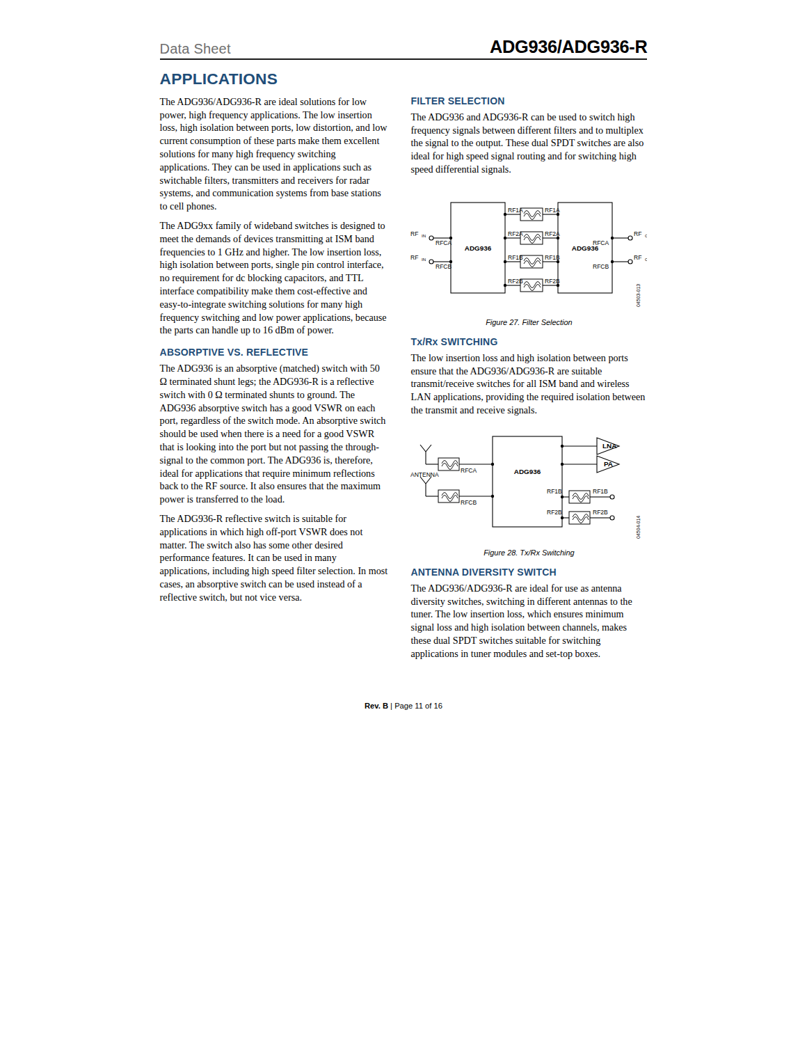Data Sheet
ADG936/ADG936-R
APPLICATIONS
The ADG936/ADG936-R are ideal solutions for low power, high frequency applications. The low insertion loss, high isolation between ports, low distortion, and low current consumption of these parts make them excellent solutions for many high frequency switching applications. They can be used in applications such as switchable filters, transmitters and receivers for radar systems, and communication systems from base stations to cell phones.
The ADG9xx family of wideband switches is designed to meet the demands of devices transmitting at ISM band frequencies to 1 GHz and higher. The low insertion loss, high isolation between ports, single pin control interface, no requirement for dc blocking capacitors, and TTL interface compatibility make them cost-effective and easy-to-integrate switching solutions for many high frequency switching and low power applications, because the parts can handle up to 16 dBm of power.
ABSORPTIVE VS. REFLECTIVE
The ADG936 is an absorptive (matched) switch with 50 Ω terminated shunt legs; the ADG936-R is a reflective switch with 0 Ω terminated shunts to ground. The ADG936 absorptive switch has a good VSWR on each port, regardless of the switch mode. An absorptive switch should be used when there is a need for a good VSWR that is looking into the port but not passing the through-signal to the common port. The ADG936 is, therefore, ideal for applications that require minimum reflections back to the RF source. It also ensures that the maximum power is transferred to the load.
The ADG936-R reflective switch is suitable for applications in which high off-port VSWR does not matter. The switch also has some other desired performance features. It can be used in many applications, including high speed filter selection. In most cases, an absorptive switch can be used instead of a reflective switch, but not vice versa.
FILTER SELECTION
The ADG936 and ADG936-R can be used to switch high frequency signals between different filters and to multiplex the signal to the output. These dual SPDT switches are also ideal for high speed signal routing and for switching high speed differential signals.
ADG936 ADG936 RFIN RFIN RFCA RFCB RFCA RFCB RFOUT RFOUT RF1A RF1A RF2A RF2A RF1B RF1B RF2B RF2B 04503-013
Figure 27. Filter Selection
Tx/Rx SWITCHING
The low insertion loss and high isolation between ports ensure that the ADG936/ADG936-R are suitable transmit/receive switches for all ISM band and wireless LAN applications, providing the required isolation between the transmit and receive signals.
ADG936 ANTENNA RFCA RFCB LNA PA RF1B RF1B RF2B RF2B 04504-014
Figure 28. Tx/Rx Switching
ANTENNA DIVERSITY SWITCH
The ADG936/ADG936-R are ideal for use as antenna diversity switches, switching in different antennas to the tuner. The low insertion loss, which ensures minimum signal loss and high isolation between channels, makes these dual SPDT switches suitable for switching applications in tuner modules and set-top boxes.
Rev. B | Page 11 of 16